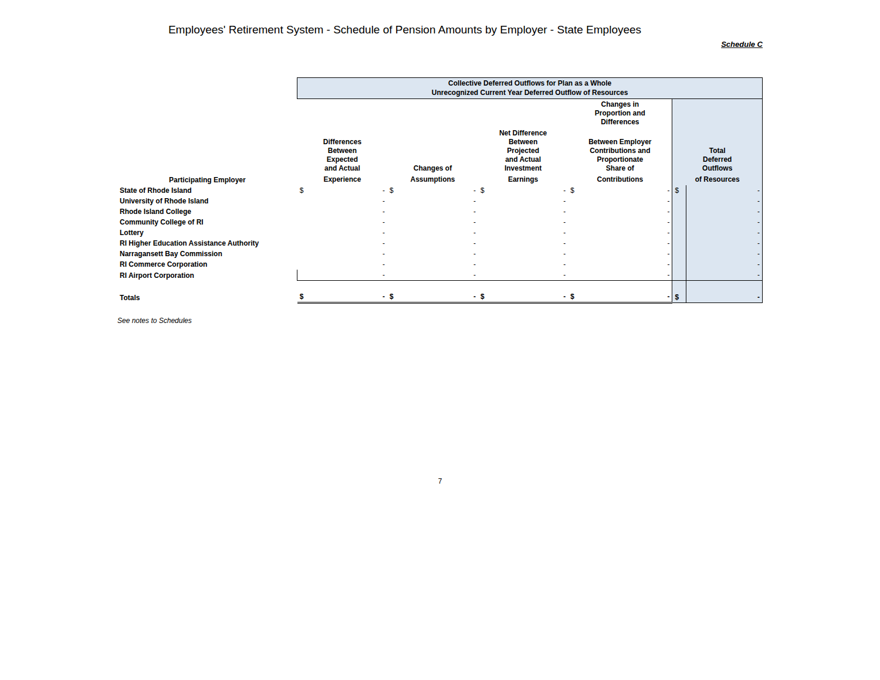Schedule C
Employees' Retirement System - Schedule of Pension Amounts by Employer - State Employees
| | Collective Deferred Outflows for Plan as a Whole Unrecognized Current Year Deferred Outflow of Resources |
| | | | | Changes in Proportion and Differences | |
| | Differences Between Expected and Actual | Changes of | Net Difference Between Projected and Actual Investment | Between Employer Contributions and Proportionate Share of | Total Deferred Outflows |
| Participating Employer | Experience | Assumptions | Earnings | Contributions | of Resources |
| State of Rhode Island | $ | - | $ | - | $ | - | $ | - | $ | - |
| University of Rhode Island | | - | | - | | - | | - | | - |
| Rhode Island College | | - | | - | | - | | - | | - |
| Community College of RI | | - | | - | | - | | - | | - |
| Lottery | | - | | - | | - | | - | | - |
| RI Higher Education Assistance Authority | | - | | - | | - | | - | | - |
| Narragansett Bay Commission | | - | | - | | - | | - | | - |
| RI Commerce Corporation | | - | | - | | - | | - | | - |
| RI Airport Corporation | | - | | - | | - | | - | | - |
| Totals | $ | - | $ | - | $ | - | $ | - | $ | - |
See notes to Schedules
7